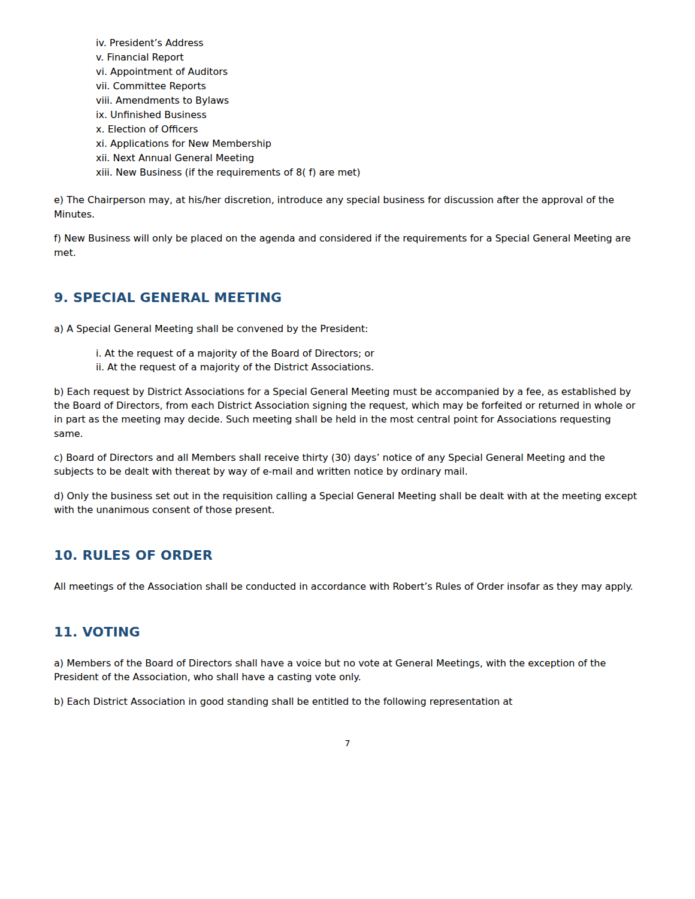iv. President’s Address
v. Financial Report
vi. Appointment of Auditors
vii. Committee Reports
viii. Amendments to Bylaws
ix. Unfinished Business
x. Election of Officers
xi. Applications for New Membership
xii. Next Annual General Meeting
xiii. New Business (if the requirements of 8( f) are met)
e) The Chairperson may, at his/her discretion, introduce any special business for discussion after the approval of the Minutes.
f) New Business will only be placed on the agenda and considered if the requirements for a Special General Meeting are met.
9. SPECIAL GENERAL MEETING
a) A Special General Meeting shall be convened by the President:
i. At the request of a majority of the Board of Directors; or
ii. At the request of a majority of the District Associations.
b) Each request by District Associations for a Special General Meeting must be accompanied by a fee, as established by the Board of Directors, from each District Association signing the request, which may be forfeited or returned in whole or in part as the meeting may decide. Such meeting shall be held in the most central point for Associations requesting same.
c) Board of Directors and all Members shall receive thirty (30) days’ notice of any Special General Meeting and the subjects to be dealt with thereat by way of e-mail and written notice by ordinary mail.
d) Only the business set out in the requisition calling a Special General Meeting shall be dealt with at the meeting except with the unanimous consent of those present.
10. RULES OF ORDER
All meetings of the Association shall be conducted in accordance with Robert’s Rules of Order insofar as they may apply.
11. VOTING
a) Members of the Board of Directors shall have a voice but no vote at General Meetings, with the exception of the President of the Association, who shall have a casting vote only.
b) Each District Association in good standing shall be entitled to the following representation at
7